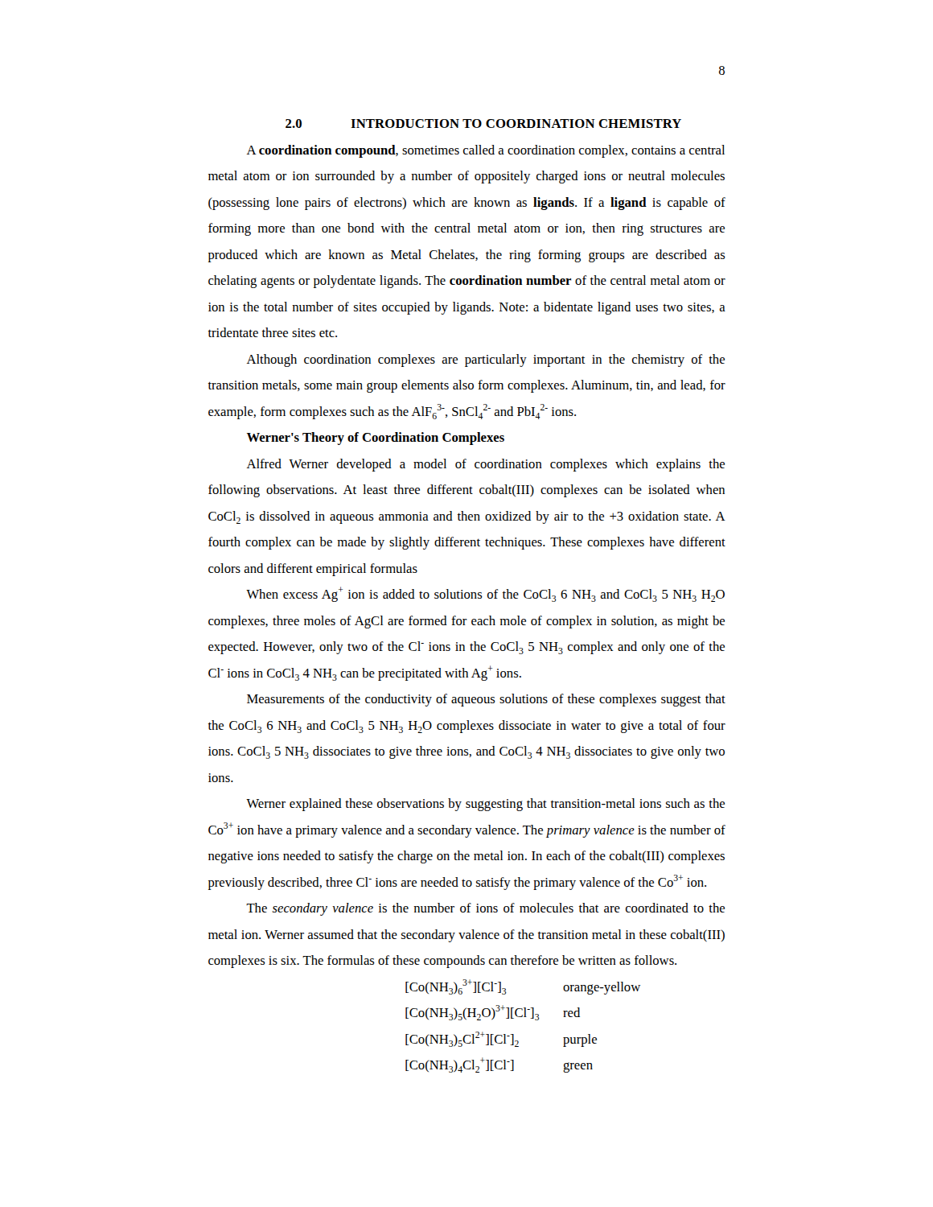8
2.0 INTRODUCTION TO COORDINATION CHEMISTRY
A coordination compound, sometimes called a coordination complex, contains a central metal atom or ion surrounded by a number of oppositely charged ions or neutral molecules (possessing lone pairs of electrons) which are known as ligands. If a ligand is capable of forming more than one bond with the central metal atom or ion, then ring structures are produced which are known as Metal Chelates, the ring forming groups are described as chelating agents or polydentate ligands. The coordination number of the central metal atom or ion is the total number of sites occupied by ligands. Note: a bidentate ligand uses two sites, a tridentate three sites etc.
Although coordination complexes are particularly important in the chemistry of the transition metals, some main group elements also form complexes. Aluminum, tin, and lead, for example, form complexes such as the AlF63-, SnCl42- and PbI42- ions.
Werner's Theory of Coordination Complexes
Alfred Werner developed a model of coordination complexes which explains the following observations. At least three different cobalt(III) complexes can be isolated when CoCl2 is dissolved in aqueous ammonia and then oxidized by air to the +3 oxidation state. A fourth complex can be made by slightly different techniques. These complexes have different colors and different empirical formulas
When excess Ag+ ion is added to solutions of the CoCl3 6 NH3 and CoCl3 5 NH3 H2O complexes, three moles of AgCl are formed for each mole of complex in solution, as might be expected. However, only two of the Cl- ions in the CoCl3 5 NH3 complex and only one of the Cl- ions in CoCl3 4 NH3 can be precipitated with Ag+ ions.
Measurements of the conductivity of aqueous solutions of these complexes suggest that the CoCl3 6 NH3 and CoCl3 5 NH3 H2O complexes dissociate in water to give a total of four ions. CoCl3 5 NH3 dissociates to give three ions, and CoCl3 4 NH3 dissociates to give only two ions.
Werner explained these observations by suggesting that transition-metal ions such as the Co3+ ion have a primary valence and a secondary valence. The primary valence is the number of negative ions needed to satisfy the charge on the metal ion. In each of the cobalt(III) complexes previously described, three Cl- ions are needed to satisfy the primary valence of the Co3+ ion.
The secondary valence is the number of ions of molecules that are coordinated to the metal ion. Werner assumed that the secondary valence of the transition metal in these cobalt(III) complexes is six. The formulas of these compounds can therefore be written as follows.
[Co(NH3)63+][Cl-]3 orange-yellow
[Co(NH3)5(H2O)3+][Cl-]3 red
[Co(NH3)5Cl2+][Cl-]2 purple
[Co(NH3)4Cl2+][Cl-] green